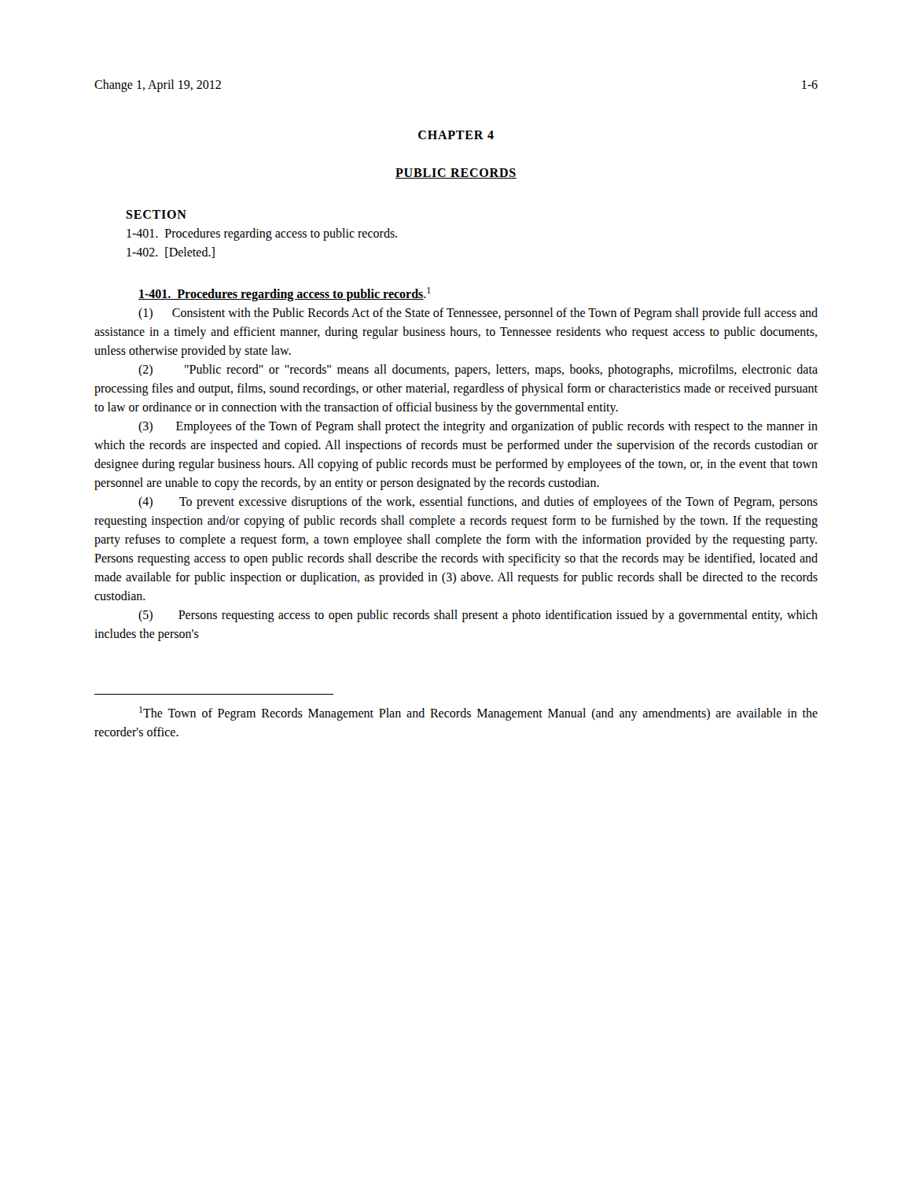Change 1, April 19, 2012 1-6
CHAPTER 4
PUBLIC RECORDS
SECTION
1-401. Procedures regarding access to public records.
1-402. [Deleted.]
1-401. Procedures regarding access to public records.1
(1) Consistent with the Public Records Act of the State of Tennessee, personnel of the Town of Pegram shall provide full access and assistance in a timely and efficient manner, during regular business hours, to Tennessee residents who request access to public documents, unless otherwise provided by state law.
(2) "Public record" or "records" means all documents, papers, letters, maps, books, photographs, microfilms, electronic data processing files and output, films, sound recordings, or other material, regardless of physical form or characteristics made or received pursuant to law or ordinance or in connection with the transaction of official business by the governmental entity.
(3) Employees of the Town of Pegram shall protect the integrity and organization of public records with respect to the manner in which the records are inspected and copied. All inspections of records must be performed under the supervision of the records custodian or designee during regular business hours. All copying of public records must be performed by employees of the town, or, in the event that town personnel are unable to copy the records, by an entity or person designated by the records custodian.
(4) To prevent excessive disruptions of the work, essential functions, and duties of employees of the Town of Pegram, persons requesting inspection and/or copying of public records shall complete a records request form to be furnished by the town. If the requesting party refuses to complete a request form, a town employee shall complete the form with the information provided by the requesting party. Persons requesting access to open public records shall describe the records with specificity so that the records may be identified, located and made available for public inspection or duplication, as provided in (3) above. All requests for public records shall be directed to the records custodian.
(5) Persons requesting access to open public records shall present a photo identification issued by a governmental entity, which includes the person's
1The Town of Pegram Records Management Plan and Records Management Manual (and any amendments) are available in the recorder's office.